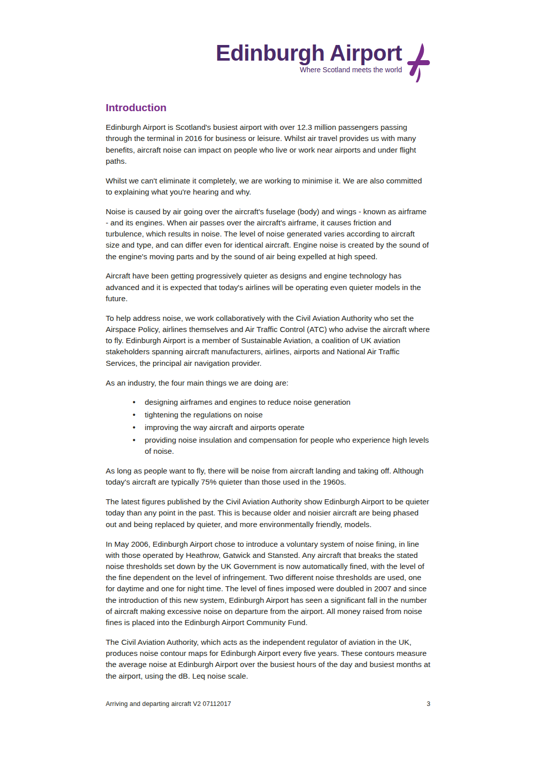Edinburgh Airport
Where Scotland meets the world
Introduction
Edinburgh Airport is Scotland's busiest airport with over 12.3 million passengers passing through the terminal in 2016 for business or leisure. Whilst air travel provides us with many benefits, aircraft noise can impact on people who live or work near airports and under flight paths.
Whilst we can't eliminate it completely, we are working to minimise it. We are also committed to explaining what you're hearing and why.
Noise is caused by air going over the aircraft's fuselage (body) and wings - known as airframe - and its engines. When air passes over the aircraft's airframe, it causes friction and turbulence, which results in noise. The level of noise generated varies according to aircraft size and type, and can differ even for identical aircraft. Engine noise is created by the sound of the engine's moving parts and by the sound of air being expelled at high speed.
Aircraft have been getting progressively quieter as designs and engine technology has advanced and it is expected that today's airlines will be operating even quieter models in the future.
To help address noise, we work collaboratively with the Civil Aviation Authority who set the Airspace Policy, airlines themselves and Air Traffic Control (ATC) who advise the aircraft where to fly. Edinburgh Airport is a member of Sustainable Aviation, a coalition of UK aviation stakeholders spanning aircraft manufacturers, airlines, airports and National Air Traffic Services, the principal air navigation provider.
As an industry, the four main things we are doing are:
designing airframes and engines to reduce noise generation
tightening the regulations on noise
improving the way aircraft and airports operate
providing noise insulation and compensation for people who experience high levels of noise.
As long as people want to fly, there will be noise from aircraft landing and taking off. Although today's aircraft are typically 75% quieter than those used in the 1960s.
The latest figures published by the Civil Aviation Authority show Edinburgh Airport to be quieter today than any point in the past. This is because older and noisier aircraft are being phased out and being replaced by quieter, and more environmentally friendly, models.
In May 2006, Edinburgh Airport chose to introduce a voluntary system of noise fining, in line with those operated by Heathrow, Gatwick and Stansted. Any aircraft that breaks the stated noise thresholds set down by the UK Government is now automatically fined, with the level of the fine dependent on the level of infringement. Two different noise thresholds are used, one for daytime and one for night time. The level of fines imposed were doubled in 2007 and since the introduction of this new system, Edinburgh Airport has seen a significant fall in the number of aircraft making excessive noise on departure from the airport. All money raised from noise fines is placed into the Edinburgh Airport Community Fund.
The Civil Aviation Authority, which acts as the independent regulator of aviation in the UK, produces noise contour maps for Edinburgh Airport every five years. These contours measure the average noise at Edinburgh Airport over the busiest hours of the day and busiest months at the airport, using the dB. Leq noise scale.
Arriving and departing aircraft V2 07112017 3